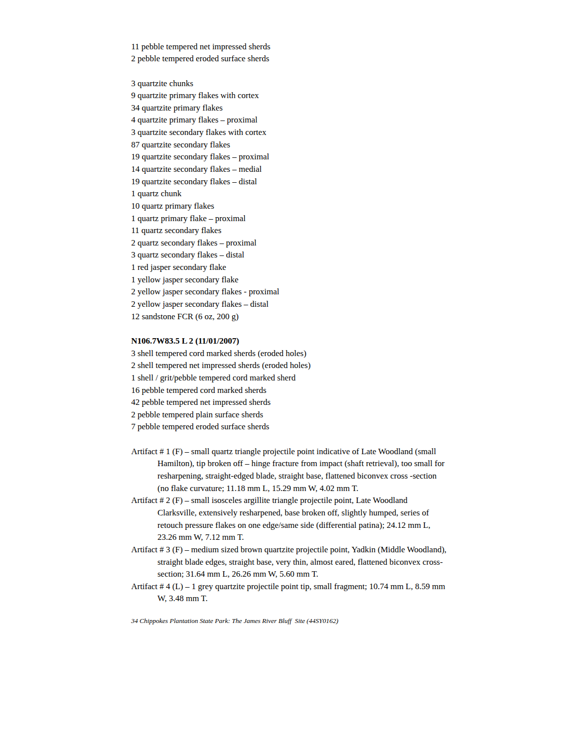11 pebble tempered net impressed sherds
2 pebble tempered eroded surface sherds
3 quartzite chunks
9 quartzite primary flakes with cortex
34 quartzite primary flakes
4 quartzite primary flakes – proximal
3 quartzite secondary flakes with cortex
87 quartzite secondary flakes
19 quartzite secondary flakes – proximal
14 quartzite secondary flakes – medial
19 quartzite secondary flakes – distal
1 quartz chunk
10 quartz primary flakes
1 quartz primary flake – proximal
11 quartz secondary flakes
2 quartz secondary flakes – proximal
3 quartz secondary flakes – distal
1 red jasper secondary flake
1 yellow jasper secondary flake
2 yellow jasper secondary flakes - proximal
2 yellow jasper secondary flakes – distal
12 sandstone FCR (6 oz, 200 g)
N106.7W83.5 L 2 (11/01/2007)
3 shell tempered cord marked sherds (eroded holes)
2 shell tempered net impressed sherds (eroded holes)
1 shell / grit/pebble tempered cord marked sherd
16 pebble tempered cord marked sherds
42 pebble tempered net impressed sherds
2 pebble tempered plain surface sherds
7 pebble tempered eroded surface sherds
Artifact # 1 (F) – small quartz triangle projectile point indicative of Late Woodland (small Hamilton), tip broken off – hinge fracture from impact (shaft retrieval), too small for resharpening, straight-edged blade, straight base, flattened biconvex cross -section (no flake curvature; 11.18 mm L, 15.29 mm W, 4.02 mm T.
Artifact # 2 (F) – small isosceles argillite triangle projectile point, Late Woodland Clarksville, extensively resharpened, base broken off, slightly humped, series of retouch pressure flakes on one edge/same side (differential patina); 24.12 mm L, 23.26 mm W, 7.12 mm T.
Artifact # 3 (F) – medium sized brown quartzite projectile point, Yadkin (Middle Woodland), straight blade edges, straight base, very thin, almost eared, flattened biconvex cross-section; 31.64 mm L, 26.26 mm W, 5.60 mm T.
Artifact # 4 (L) – 1 grey quartzite projectile point tip, small fragment; 10.74 mm L, 8.59 mm W, 3.48 mm T.
34 Chippokes Plantation State Park: The James River Bluff Site (44SY0162)